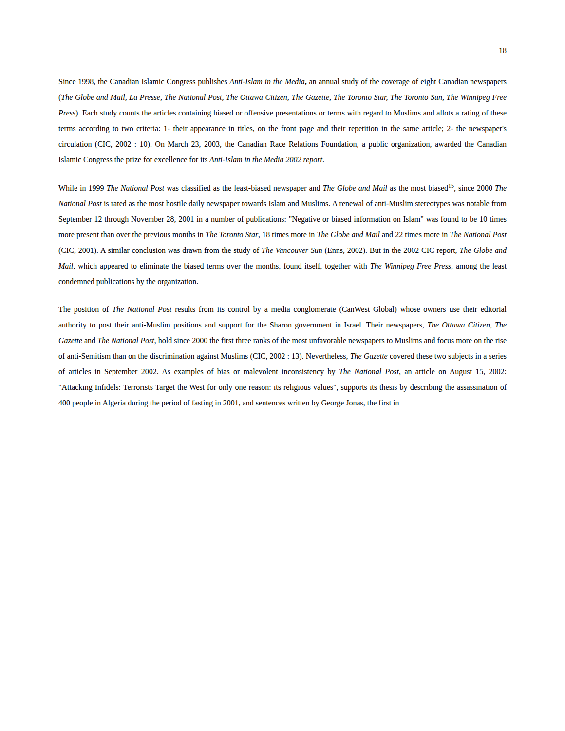18
Since 1998, the Canadian Islamic Congress publishes Anti-Islam in the Media, an annual study of the coverage of eight Canadian newspapers (The Globe and Mail, La Presse, The National Post, The Ottawa Citizen, The Gazette, The Toronto Star, The Toronto Sun, The Winnipeg Free Press). Each study counts the articles containing biased or offensive presentations or terms with regard to Muslims and allots a rating of these terms according to two criteria: 1- their appearance in titles, on the front page and their repetition in the same article; 2- the newspaper's circulation (CIC, 2002 : 10). On March 23, 2003, the Canadian Race Relations Foundation, a public organization, awarded the Canadian Islamic Congress the prize for excellence for its Anti-Islam in the Media 2002 report.
While in 1999 The National Post was classified as the least-biased newspaper and The Globe and Mail as the most biased15, since 2000 The National Post is rated as the most hostile daily newspaper towards Islam and Muslims. A renewal of anti-Muslim stereotypes was notable from September 12 through November 28, 2001 in a number of publications: "Negative or biased information on Islam" was found to be 10 times more present than over the previous months in The Toronto Star, 18 times more in The Globe and Mail and 22 times more in The National Post (CIC, 2001). A similar conclusion was drawn from the study of The Vancouver Sun (Enns, 2002). But in the 2002 CIC report, The Globe and Mail, which appeared to eliminate the biased terms over the months, found itself, together with The Winnipeg Free Press, among the least condemned publications by the organization.
The position of The National Post results from its control by a media conglomerate (CanWest Global) whose owners use their editorial authority to post their anti-Muslim positions and support for the Sharon government in Israel. Their newspapers, The Ottawa Citizen, The Gazette and The National Post, hold since 2000 the first three ranks of the most unfavorable newspapers to Muslims and focus more on the rise of anti-Semitism than on the discrimination against Muslims (CIC, 2002 : 13). Nevertheless, The Gazette covered these two subjects in a series of articles in September 2002. As examples of bias or malevolent inconsistency by The National Post, an article on August 15, 2002: "Attacking Infidels: Terrorists Target the West for only one reason: its religious values", supports its thesis by describing the assassination of 400 people in Algeria during the period of fasting in 2001, and sentences written by George Jonas, the first in